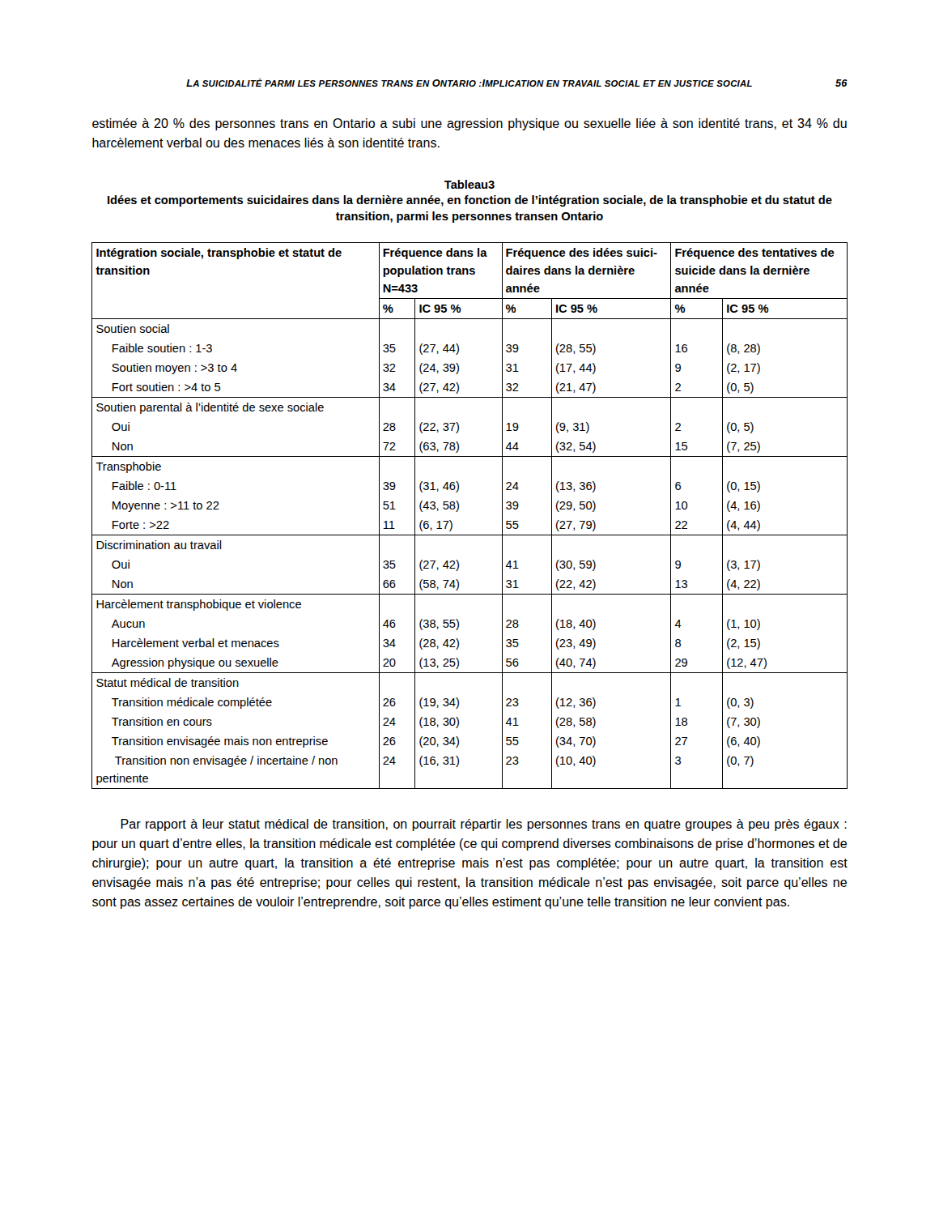LA SUICIDALITÉ PARMI LES PERSONNES TRANS EN ONTARIO : IMPLICATION EN TRAVAIL SOCIAL ET EN JUSTICE SOCIAL 56
estimée à 20 % des personnes trans en Ontario a subi une agression physique ou sexuelle liée à son identité trans, et 34 % du harcèlement verbal ou des menaces liés à son identité trans.
Tableau3
Idées et comportements suicidaires dans la dernière année, en fonction de l’intégration sociale, de la transphobie et du statut de transition, parmi les personnes transen Ontario
| Intégration sociale, transphobie et statut de transition | Fréquence dans la population trans N=433 | Fréquence des idées suici-daires dans la dernière année | Fréquence des tentatives de suicide dans la dernière année |
| --- | --- | --- | --- |
| % | IC 95 % | % | IC 95 % | % | IC 95 % |
| Soutien social | | | | | | |
| Faible soutien : 1-3 | 35 | (27, 44) | 39 | (28, 55) | 16 | (8, 28) |
| Soutien moyen : >3 to 4 | 32 | (24, 39) | 31 | (17, 44) | 9 | (2, 17) |
| Fort soutien : >4 to 5 | 34 | (27, 42) | 32 | (21, 47) | 2 | (0, 5) |
| Soutien parental à l’identité de sexe sociale | | | | | | |
| Oui | 28 | (22, 37) | 19 | (9, 31) | 2 | (0, 5) |
| Non | 72 | (63, 78) | 44 | (32, 54) | 15 | (7, 25) |
| Transphobie | | | | | | |
| Faible : 0-11 | 39 | (31, 46) | 24 | (13, 36) | 6 | (0, 15) |
| Moyenne : >11 to 22 | 51 | (43, 58) | 39 | (29, 50) | 10 | (4, 16) |
| Forte : >22 | 11 | (6, 17) | 55 | (27, 79) | 22 | (4, 44) |
| Discrimination au travail | | | | | | |
| Oui | 35 | (27, 42) | 41 | (30, 59) | 9 | (3, 17) |
| Non | 66 | (58, 74) | 31 | (22, 42) | 13 | (4, 22) |
| Harcèlement transphobique et violence | | | | | | |
| Aucun | 46 | (38, 55) | 28 | (18, 40) | 4 | (1, 10) |
| Harcèlement verbal et menaces | 34 | (28, 42) | 35 | (23, 49) | 8 | (2, 15) |
| Agression physique ou sexuelle | 20 | (13, 25) | 56 | (40, 74) | 29 | (12, 47) |
| Statut médical de transition | | | | | | |
| Transition médicale complétée | 26 | (19, 34) | 23 | (12, 36) | 1 | (0, 3) |
| Transition en cours | 24 | (18, 30) | 41 | (28, 58) | 18 | (7, 30) |
| Transition envisagée mais non entreprise | 26 | (20, 34) | 55 | (34, 70) | 27 | (6, 40) |
| Transition non envisagée / incertaine / non pertinente | 24 | (16, 31) | 23 | (10, 40) | 3 | (0, 7) |
Par rapport à leur statut médical de transition, on pourrait répartir les personnes trans en quatre groupes à peu près égaux : pour un quart d’entre elles, la transition médicale est complétée (ce qui comprend diverses combinaisons de prise d’hormones et de chirurgie); pour un autre quart, la transition a été entreprise mais n’est pas complétée; pour un autre quart, la transition est envisagée mais n’a pas été entreprise; pour celles qui restent, la transition médicale n’est pas envisagée, soit parce qu’elles ne sont pas assez certaines de vouloir l’entreprendre, soit parce qu’elles estiment qu’une telle transition ne leur convient pas.